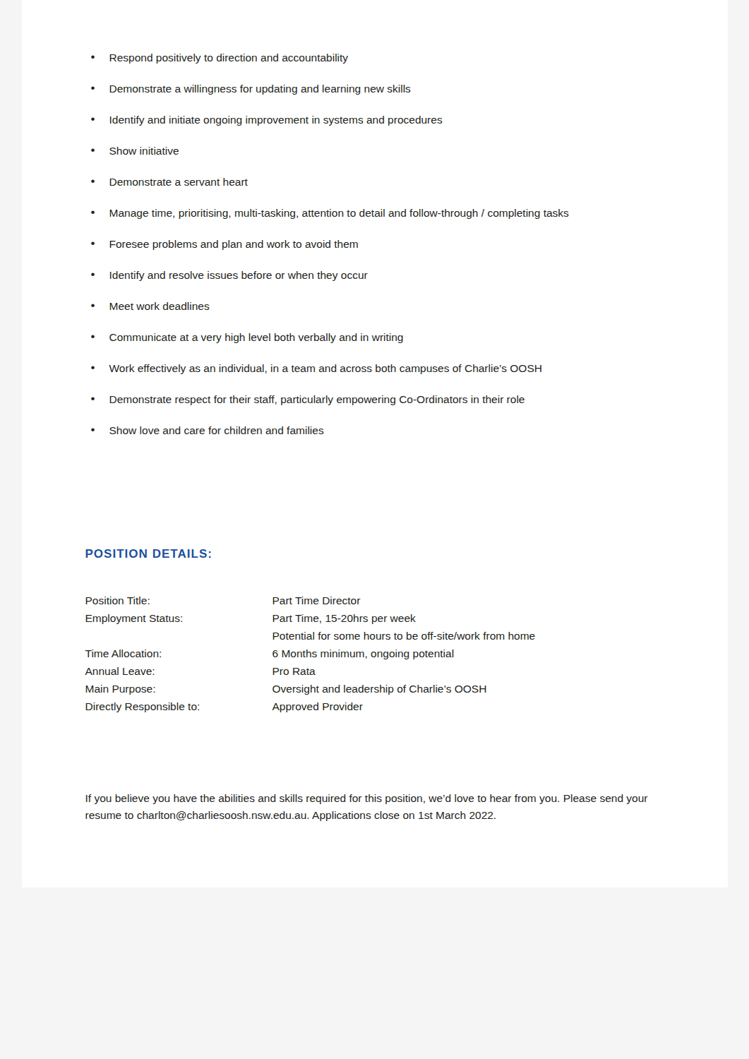Respond positively to direction and accountability
Demonstrate a willingness for updating and learning new skills
Identify and initiate ongoing improvement in systems and procedures
Show initiative
Demonstrate a servant heart
Manage time, prioritising, multi-tasking, attention to detail and follow-through / completing tasks
Foresee problems and plan and work to avoid them
Identify and resolve issues before or when they occur
Meet work deadlines
Communicate at a very high level both verbally and in writing
Work effectively as an individual, in a team and across both campuses of Charlie’s OOSH
Demonstrate respect for their staff, particularly empowering Co-Ordinators in their role
Show love and care for children and families
POSITION DETAILS:
| Position Title: | Part Time Director |
| Employment Status: | Part Time, 15-20hrs per week |
| | Potential for some hours to be off-site/work from home |
| Time Allocation: | 6 Months minimum, ongoing potential |
| Annual Leave: | Pro Rata |
| Main Purpose: | Oversight and leadership of Charlie’s OOSH |
| Directly Responsible to: | Approved Provider |
If you believe you have the abilities and skills required for this position, we’d love to hear from you. Please send your resume to charlton@charliesoosh.nsw.edu.au. Applications close on 1st March 2022.